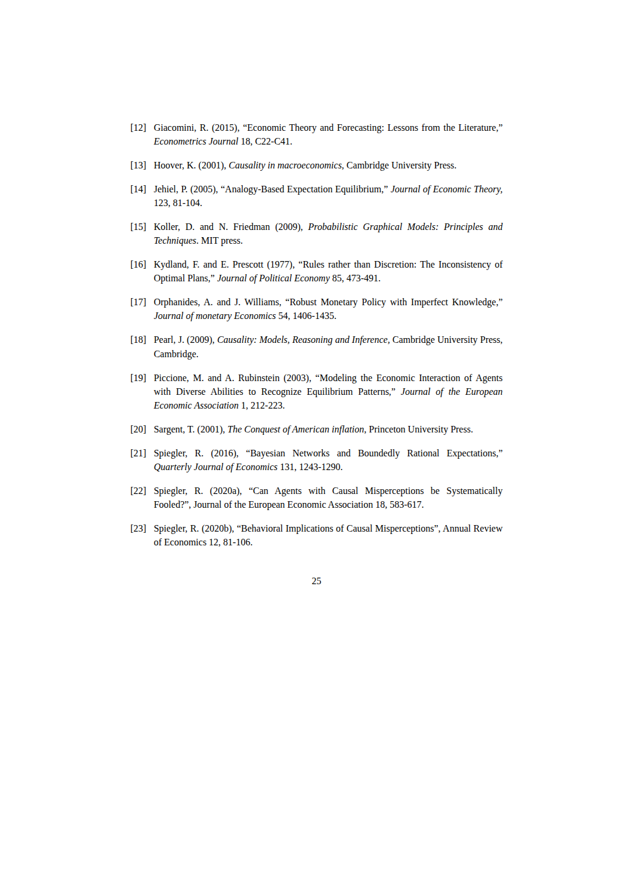[12] Giacomini, R. (2015), “Economic Theory and Forecasting: Lessons from the Literature,” Econometrics Journal 18, C22-C41.
[13] Hoover, K. (2001), Causality in macroeconomics, Cambridge University Press.
[14] Jehiel, P. (2005), “Analogy-Based Expectation Equilibrium,” Journal of Economic Theory, 123, 81-104.
[15] Koller, D. and N. Friedman (2009), Probabilistic Graphical Models: Principles and Techniques. MIT press.
[16] Kydland, F. and E. Prescott (1977), “Rules rather than Discretion: The Inconsistency of Optimal Plans,” Journal of Political Economy 85, 473-491.
[17] Orphanides, A. and J. Williams, “Robust Monetary Policy with Imperfect Knowledge,” Journal of monetary Economics 54, 1406-1435.
[18] Pearl, J. (2009), Causality: Models, Reasoning and Inference, Cambridge University Press, Cambridge.
[19] Piccione, M. and A. Rubinstein (2003), “Modeling the Economic Interaction of Agents with Diverse Abilities to Recognize Equilibrium Patterns,” Journal of the European Economic Association 1, 212-223.
[20] Sargent, T. (2001), The Conquest of American inflation, Princeton University Press.
[21] Spiegler, R. (2016), “Bayesian Networks and Boundedly Rational Expectations,” Quarterly Journal of Economics 131, 1243-1290.
[22] Spiegler, R. (2020a), “Can Agents with Causal Misperceptions be Systematically Fooled?”, Journal of the European Economic Association 18, 583-617.
[23] Spiegler, R. (2020b), “Behavioral Implications of Causal Misperceptions”, Annual Review of Economics 12, 81-106.
25